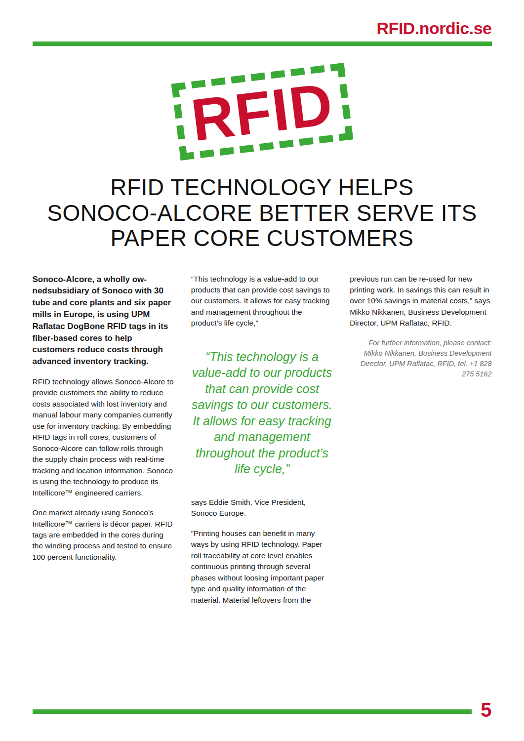RFID.nordic.se
RFID
RFID TECHNOLOGY HELPS
SONOCO-ALCORE BETTER SERVE ITS
PAPER CORE CUSTOMERS
Sonoco-Alcore, a wholly ow-nedsubsidiary of Sonoco with 30 tube and core plants and six paper mills in Europe, is using UPM Raflatac DogBone RFID tags in its fiber-based cores to help customers reduce costs through advanced inventory tracking.
RFID technology allows Sonoco-Alcore to provide customers the ability to reduce costs associated with lost inventory and manual labour many companies currently use for inventory tracking. By embedding RFID tags in roll cores, customers of Sonoco-Alcore can follow rolls through the supply chain process with real-time tracking and location information. Sonoco is using the technology to produce its Intellicore™ engineered carriers.
One market already using Sonoco’s Intellicore™ carriers is décor paper. RFID tags are embedded in the cores during the winding process and tested to ensure 100 percent functionality.
“This technology is a value-add to our products that can provide cost savings to our customers. It allows for easy tracking and management throughout the product’s life cycle,”
“This technology is a value-add to our products that can provide cost savings to our customers. It allows for easy tracking and management throughout the product’s life cycle,”
says Eddie Smith, Vice President, Sonoco Europe.
”Printing houses can benefit in many ways by using RFID technology. Paper roll traceability at core level enables continuous printing through several phases without loosing important paper type and quality information of the material. Material leftovers from the
previous run can be re-used for new printing work. In savings this can result in over 10% savings in material costs,” says Mikko Nikkanen, Business Development Director, UPM Raflatac, RFID.
For further information, please contact:
Mikko Nikkanen, Business Development Director, UPM Raflatac, RFID, tel. +1 828 275 5162
5